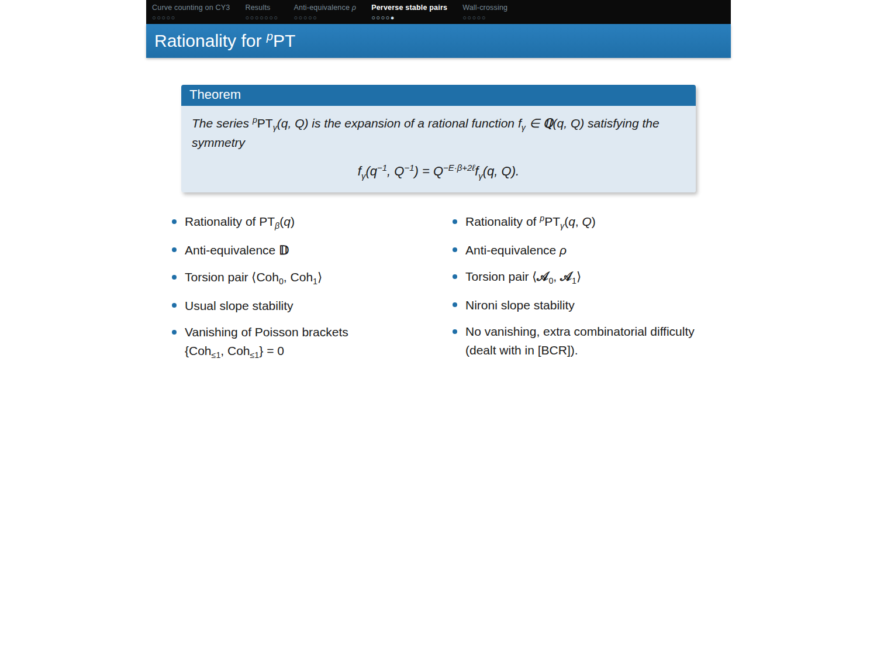Curve counting on CY3
○○○○○
Results
○○○○○○○
Anti-equivalence ρ
○○○○○
Perverse stable pairs
○○○○●
Wall-crossing
○○○○○
Rationality for pPT
Theorem
The series pPTγ(q, Q) is the expansion of a rational function fγ ∈ ℚ(q, Q) satisfying the symmetry
fγ(q−1, Q−1) = Q−E·β+2ℓfγ(q, Q).
Rationality of PTβ(q)
Anti-equivalence 𝔻
Torsion pair ⟨Coh0, Coh1⟩
Usual slope stability
Vanishing of Poisson brackets
{Coh≤1, Coh≤1} = 0
Rationality of pPTγ(q, Q)
Anti-equivalence ρ
Torsion pair ⟨𝒜0, 𝒜1⟩
Nironi slope stability
No vanishing, extra combinatorial difficulty (dealt with in [BCR]).